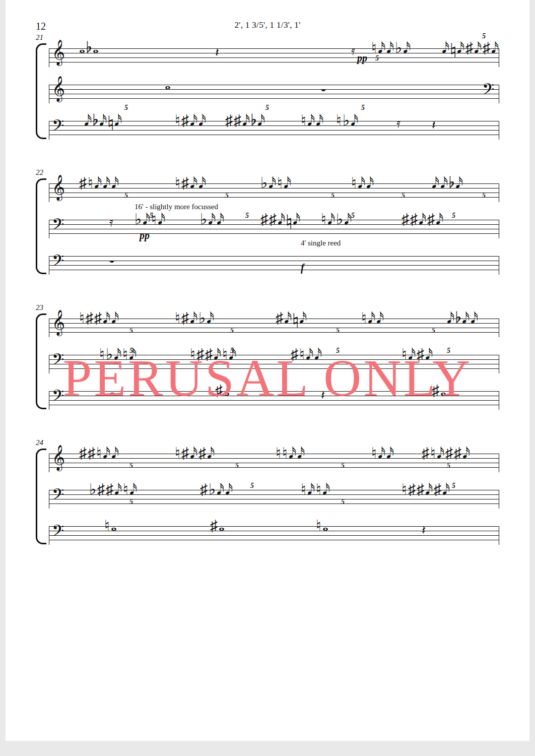12
2', 1 3/5', 1 1/3', 1'
21
𝄞 𝅝♭𝅝 𝄽 𝄿 ♮𝅘𝅥𝅯𝅘𝅥𝅯♭𝅘𝅥𝅯 𝅘𝅥𝅯♮𝅘𝅥𝅯♯𝅘𝅥𝅯♯𝅘𝅥𝅯 5 5 pp
𝄞 𝅝 𝄻 𝄢
𝄢 𝅘𝅥𝅯♭𝅘𝅥𝅯♮𝅘𝅥𝅯 5 ♮♯𝅘𝅥𝅯𝅘𝅥𝅯 ♯♯𝅘𝅥𝅯♭𝅘𝅥𝅯 5 ♮𝅘𝅥𝅯𝅘𝅥𝅯 ♮♭𝅘𝅥𝅯 5 𝄿 𝄽
22
𝄞 ♯♮𝅘𝅥𝅯𝅘𝅥𝅯𝅘𝅥𝅯 5 ♮♯𝅘𝅥𝅯𝅘𝅥𝅯 5 ♭𝅘𝅥𝅯♮𝅘𝅥𝅯 5 ♮𝅘𝅥𝅯𝅘𝅥𝅯 5 𝅘𝅥𝅯𝅘𝅥𝅯♭𝅘𝅥𝅯 5
𝄢 16' - slightly more focussed 𝄿 5 ♭𝅘𝅥𝅯♮𝅘𝅥𝅯 pp ♭𝅘𝅥𝅯𝅘𝅥𝅯 5 ♯♯𝅘𝅥𝅯♮𝅘𝅥𝅯 5 ♮𝅘𝅥𝅯♭𝅘𝅥𝅯 ♯♯𝅘𝅥𝅯♯𝅘𝅥𝅯 5
𝄢 4' single reed 𝄻 f
23
𝄞 ♮♯♯𝅘𝅥𝅯𝅘𝅥𝅯 5 ♮♯𝅘𝅥𝅯♭𝅘𝅥𝅯 5 ♯𝅘𝅥𝅯♮𝅘𝅥𝅯 5 ♮𝅘𝅥𝅯𝅘𝅥𝅯 5 𝅘𝅥𝅯♭𝅘𝅥𝅯𝅘𝅥𝅯
𝄢 5 ♮♭𝅘𝅥𝅯♮𝅘𝅥𝅯 5 ♮♯♯𝅘𝅥𝅯♮𝅘𝅥𝅯 5 ♯♮𝅘𝅥𝅯𝅘𝅥𝅯 5 ♮𝅘𝅥𝅯♯𝅘𝅥𝅯
𝄢 𝅝 ♯𝅝 𝄽 ♯𝅝
24
𝄞 ♯♯♮𝅘𝅥𝅯𝅘𝅥𝅯 5 ♮♯𝅘𝅥𝅯♯𝅘𝅥𝅯 5 ♮♮𝅘𝅥𝅯𝅘𝅥𝅯 5 ♮𝅘𝅥𝅯𝅘𝅥𝅯 5 ♯♮𝅘𝅥𝅯♯♯𝅘𝅥𝅯
𝄢 ♭♯♯𝅘𝅥𝅯♮𝅘𝅥𝅯 5 ♯♭𝅘𝅥𝅯𝅘𝅥𝅯 5 ♮𝅘𝅥𝅯♮𝅘𝅥𝅯 5 ♮♯♯𝅘𝅥𝅯♯𝅘𝅥𝅯 5
𝄢 ♮𝅝 ♯𝅝 ♮𝅝 𝄽
PERUSAL ONLY